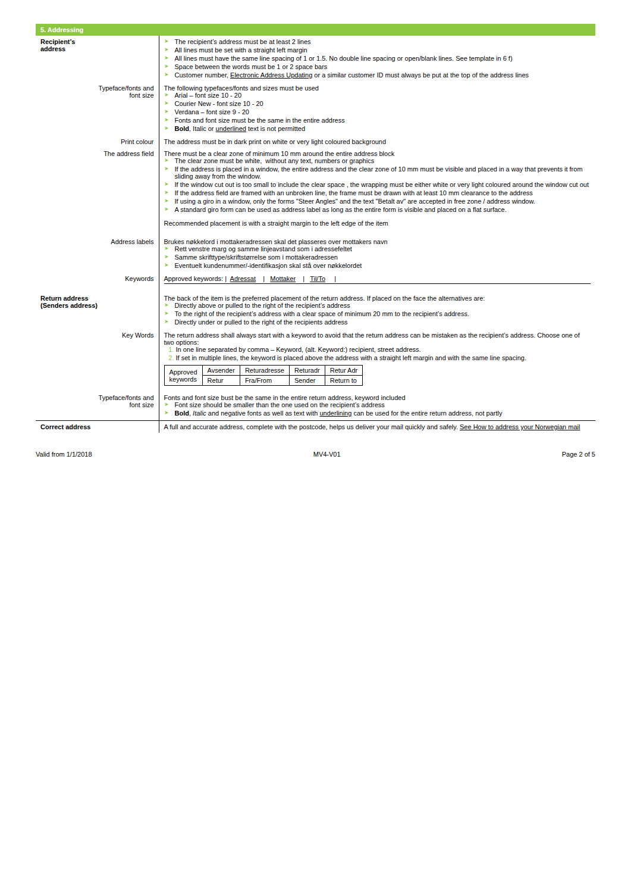| 5. Addressing |
| Recipient’s address | The recipient’s address must be at least 2 lines All lines must be set with a straight left margin All lines must have the same line spacing of 1 or 1.5. No double line spacing or open/blank lines. See template in 6 f) Space between the words must be 1 or 2 space bars Customer number, Electronic Address Updating or a similar customer ID must always be put at the top of the address lines |
| Typeface/fonts and font size | The following typefaces/fonts and sizes must be used Arial – font size 10 - 20 Courier New - font size 10 - 20 Verdana – font size 9 - 20 Fonts and font size must be the same in the entire address Bold , Italic or underlined text is not permitted |
| Print colour | The address must be in dark print on white or very light coloured background |
| The address field | There must be a clear zone of minimum 10 mm around the entire address block The clear zone must be white, without any text, numbers or graphics If the address is placed in a window, the entire address and the clear zone of 10 mm must be visible and placed in a way that prevents it from sliding away from the window. If the window cut out is too small to include the clear space , the wrapping must be either white or very light coloured around the window cut out If the address field are framed with an unbroken line, the frame must be drawn with at least 10 mm clearance to the address If using a giro in a window, only the forms "Steer Angles" and the text "Betalt av" are accepted in free zone / address window. A standard giro form can be used as address label as long as the entire form is visible and placed on a flat surface. Recommended placement is with a straight margin to the left edge of the item |
| Address labels | Brukes nøkkelord i mottakeradressen skal det plasseres over mottakers navn Rett venstre marg og samme linjeavstand som i adressefeltet Samme skrifttype/skriftstørrelse som i mottakeradressen Eventuelt kundenummer/-identifikasjon skal stå over nøkkelordet |
| Keywords | Approved keywords: / Adressat / Mottaker / Til/To / |
| Return address (Senders address) | The back of the item is the preferred placement of the return address. If placed on the face the alternatives are: Directly above or pulled to the right of the recipient’s address To the right of the recipient’s address with a clear space of minimum 20 mm to the recipient’s address. Directly under or pulled to the right of the recipients address |
| Key Words | The return address shall always start with a keyword to avoid that the return address can be mistaken as the recipient’s address. Choose one of two options: In one line separated by comma – Keyword, (alt. Keyword:) recipient, street address. If set in multiple lines, the keyword is placed above the address with a straight left margin and with the same line spacing. / Approved keywords / Avsender / Returadresse / Returadr / Retur Adr / / Retur / Fra/From / Sender / Return to / |
| Typeface/fonts and font size | Fonts and font size bust be the same in the entire return address, keyword included Font size should be smaller than the one used on the recipient’s address Bold , Italic and negative fonts as well as text with underlining can be used for the entire return address, not partly |
| Correct address | A full and accurate address, complete with the postcode, helps us deliver your mail quickly and safely. See How to address your Norwegian mail |
Valid from 1/1/2018 MV4-V01 Page 2 of 5